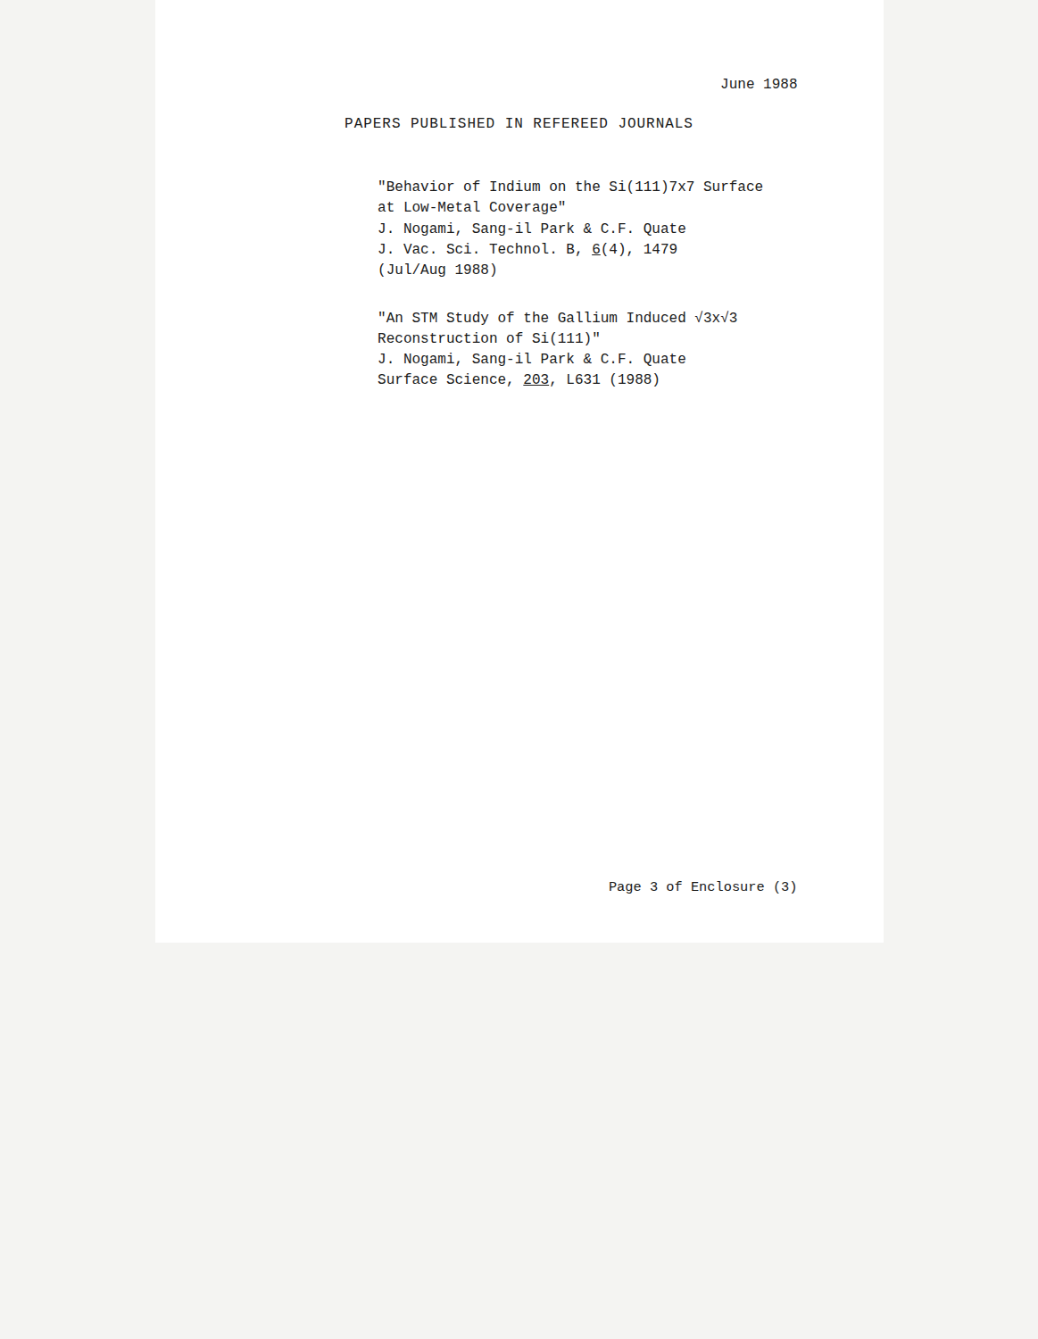June 1988
PAPERS PUBLISHED IN REFEREED JOURNALS
"Behavior of Indium on the Si(111)7x7 Surface
at Low-Metal Coverage"
J. Nogami, Sang-il Park & C.F. Quate
J. Vac. Sci. Technol. B, 6(4), 1479
(Jul/Aug 1988)
"An STM Study of the Gallium Induced √3x√3
Reconstruction of Si(111)"
J. Nogami, Sang-il Park & C.F. Quate
Surface Science, 203, L631 (1988)
Page 3 of Enclosure (3)